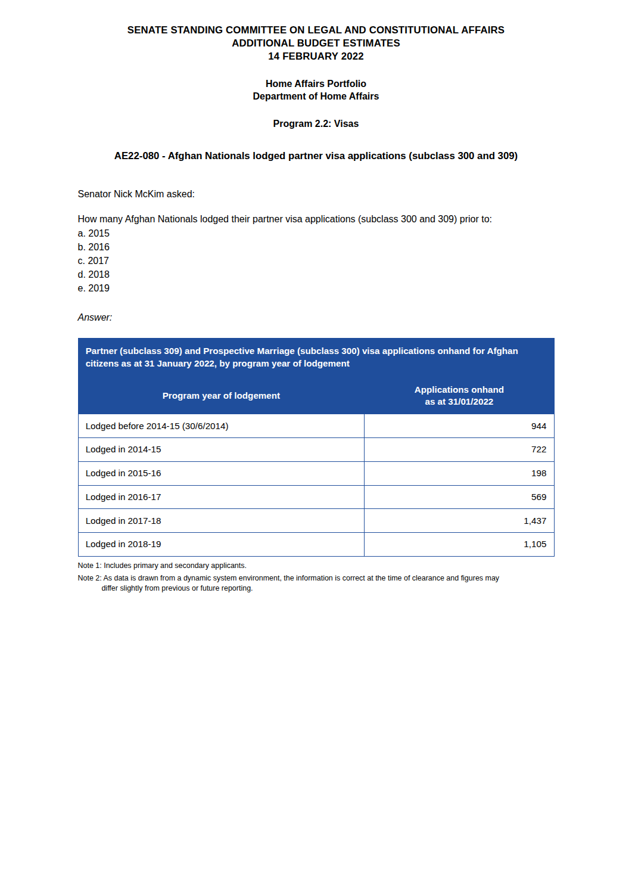SENATE STANDING COMMITTEE ON LEGAL AND CONSTITUTIONAL AFFAIRS
ADDITIONAL BUDGET ESTIMATES
14 FEBRUARY 2022
Home Affairs Portfolio
Department of Home Affairs
Program 2.2: Visas
AE22-080 - Afghan Nationals lodged partner visa applications (subclass 300 and 309)
Senator Nick McKim asked:
How many Afghan Nationals lodged their partner visa applications (subclass 300 and 309) prior to:
a. 2015
b. 2016
c. 2017
d. 2018
e. 2019
Answer:
Partner (subclass 309) and Prospective Marriage (subclass 300) visa applications onhand for Afghan citizens as at 31 January 2022, by program year of lodgement
| Program year of lodgement | Applications onhand as at 31/01/2022 |
| --- | --- |
| Lodged before 2014-15 (30/6/2014) | 944 |
| Lodged in 2014-15 | 722 |
| Lodged in 2015-16 | 198 |
| Lodged in 2016-17 | 569 |
| Lodged in 2017-18 | 1,437 |
| Lodged in 2018-19 | 1,105 |
Note 1: Includes primary and secondary applicants.
Note 2: As data is drawn from a dynamic system environment, the information is correct at the time of clearance and figures may differ slightly from previous or future reporting.